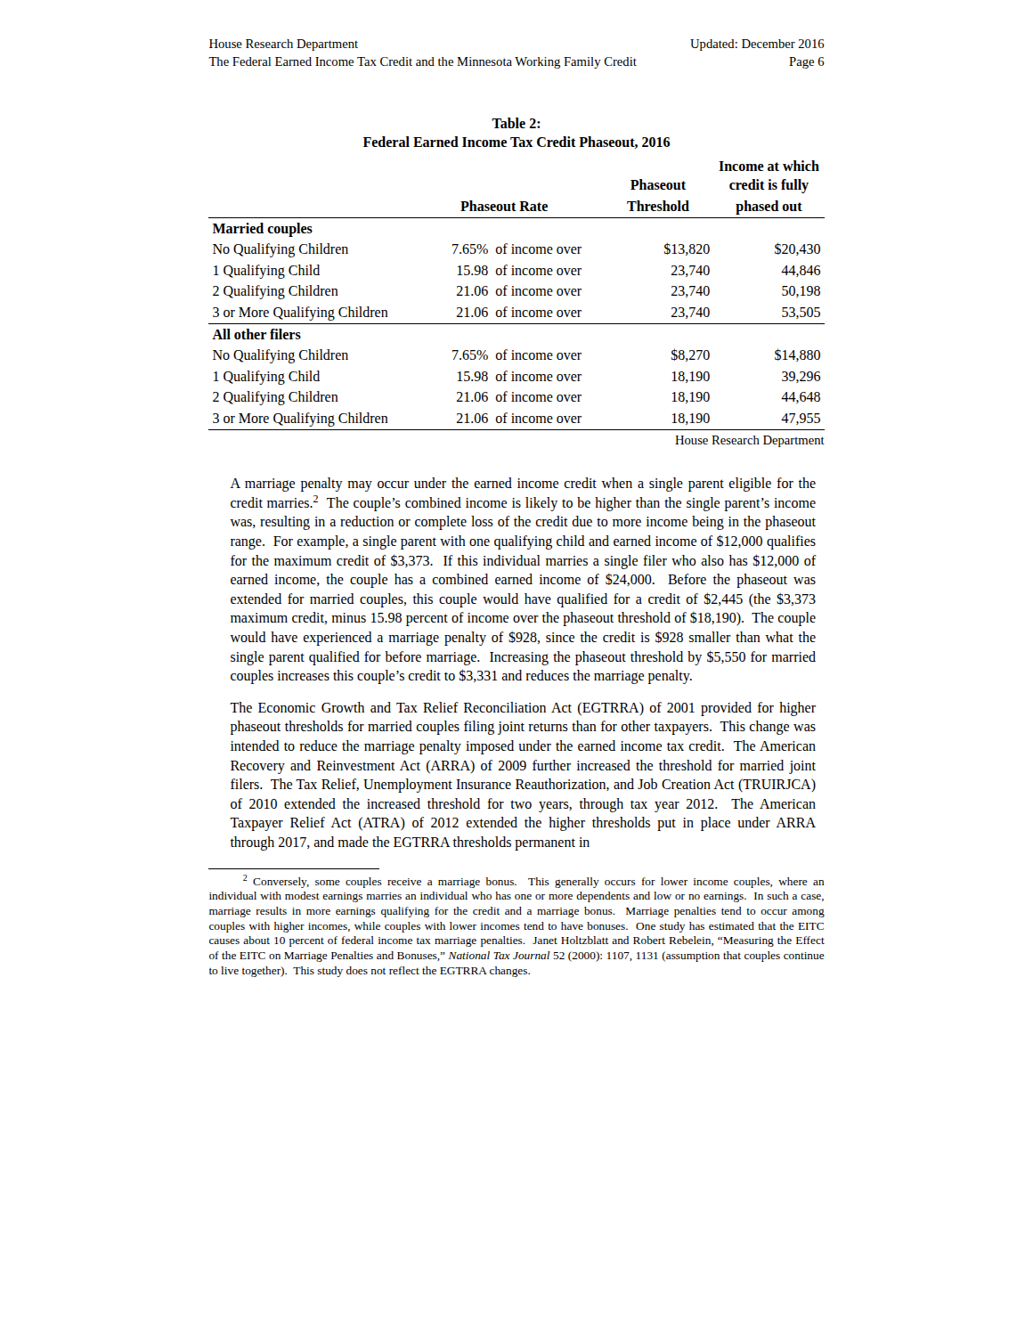House Research Department Updated: December 2016
The Federal Earned Income Tax Credit and the Minnesota Working Family Credit Page 6
Table 2:
Federal Earned Income Tax Credit Phaseout, 2016
| | | | Phaseout | Income at which credit is fully |
| --- | --- | --- | --- | --- |
| | Phaseout Rate | Threshold | phased out |
| Married couples | | | | |
| No Qualifying Children | 7.65% | of income over | $13,820 | $20,430 |
| 1 Qualifying Child | 15.98 | of income over | 23,740 | 44,846 |
| 2 Qualifying Children | 21.06 | of income over | 23,740 | 50,198 |
| 3 or More Qualifying Children | 21.06 | of income over | 23,740 | 53,505 |
| All other filers | | | | |
| No Qualifying Children | 7.65% | of income over | $8,270 | $14,880 |
| 1 Qualifying Child | 15.98 | of income over | 18,190 | 39,296 |
| 2 Qualifying Children | 21.06 | of income over | 18,190 | 44,648 |
| 3 or More Qualifying Children | 21.06 | of income over | 18,190 | 47,955 |
House Research Department
A marriage penalty may occur under the earned income credit when a single parent eligible for the credit marries.2 The couple’s combined income is likely to be higher than the single parent’s income was, resulting in a reduction or complete loss of the credit due to more income being in the phaseout range. For example, a single parent with one qualifying child and earned income of $12,000 qualifies for the maximum credit of $3,373. If this individual marries a single filer who also has $12,000 of earned income, the couple has a combined earned income of $24,000. Before the phaseout was extended for married couples, this couple would have qualified for a credit of $2,445 (the $3,373 maximum credit, minus 15.98 percent of income over the phaseout threshold of $18,190). The couple would have experienced a marriage penalty of $928, since the credit is $928 smaller than what the single parent qualified for before marriage. Increasing the phaseout threshold by $5,550 for married couples increases this couple’s credit to $3,331 and reduces the marriage penalty.
The Economic Growth and Tax Relief Reconciliation Act (EGTRRA) of 2001 provided for higher phaseout thresholds for married couples filing joint returns than for other taxpayers. This change was intended to reduce the marriage penalty imposed under the earned income tax credit. The American Recovery and Reinvestment Act (ARRA) of 2009 further increased the threshold for married joint filers. The Tax Relief, Unemployment Insurance Reauthorization, and Job Creation Act (TRUIRJCA) of 2010 extended the increased threshold for two years, through tax year 2012. The American Taxpayer Relief Act (ATRA) of 2012 extended the higher thresholds put in place under ARRA through 2017, and made the EGTRRA thresholds permanent in
2 Conversely, some couples receive a marriage bonus. This generally occurs for lower income couples, where an individual with modest earnings marries an individual who has one or more dependents and low or no earnings. In such a case, marriage results in more earnings qualifying for the credit and a marriage bonus. Marriage penalties tend to occur among couples with higher incomes, while couples with lower incomes tend to have bonuses. One study has estimated that the EITC causes about 10 percent of federal income tax marriage penalties. Janet Holtzblatt and Robert Rebelein, “Measuring the Effect of the EITC on Marriage Penalties and Bonuses,” National Tax Journal 52 (2000): 1107, 1131 (assumption that couples continue to live together). This study does not reflect the EGTRRA changes.